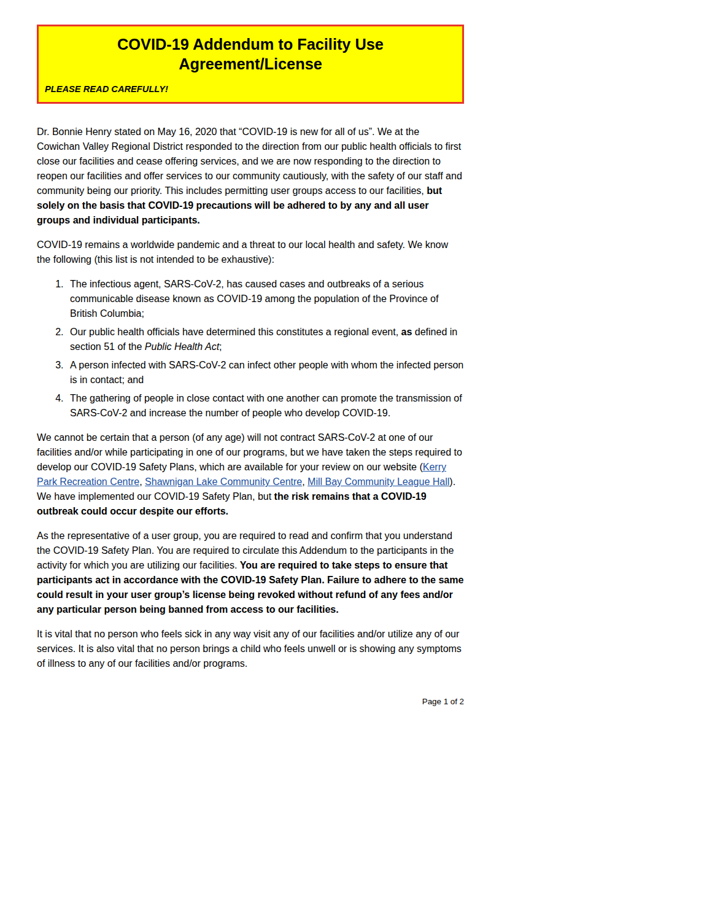COVID-19 Addendum to Facility Use
Agreement/License
PLEASE READ CAREFULLY!
Dr. Bonnie Henry stated on May 16, 2020 that “COVID-19 is new for all of us”. We at the Cowichan Valley Regional District responded to the direction from our public health officials to first close our facilities and cease offering services, and we are now responding to the direction to reopen our facilities and offer services to our community cautiously, with the safety of our staff and community being our priority. This includes permitting user groups access to our facilities, but solely on the basis that COVID-19 precautions will be adhered to by any and all user groups and individual participants.
COVID-19 remains a worldwide pandemic and a threat to our local health and safety. We know the following (this list is not intended to be exhaustive):
The infectious agent, SARS-CoV-2, has caused cases and outbreaks of a serious communicable disease known as COVID-19 among the population of the Province of British Columbia;
Our public health officials have determined this constitutes a regional event, as defined in section 51 of the Public Health Act;
A person infected with SARS-CoV-2 can infect other people with whom the infected person is in contact; and
The gathering of people in close contact with one another can promote the transmission of SARS-CoV-2 and increase the number of people who develop COVID-19.
We cannot be certain that a person (of any age) will not contract SARS-CoV-2 at one of our facilities and/or while participating in one of our programs, but we have taken the steps required to develop our COVID-19 Safety Plans, which are available for your review on our website (Kerry Park Recreation Centre, Shawnigan Lake Community Centre, Mill Bay Community League Hall). We have implemented our COVID-19 Safety Plan, but the risk remains that a COVID-19 outbreak could occur despite our efforts.
As the representative of a user group, you are required to read and confirm that you understand the COVID-19 Safety Plan. You are required to circulate this Addendum to the participants in the activity for which you are utilizing our facilities. You are required to take steps to ensure that participants act in accordance with the COVID-19 Safety Plan. Failure to adhere to the same could result in your user group’s license being revoked without refund of any fees and/or any particular person being banned from access to our facilities.
It is vital that no person who feels sick in any way visit any of our facilities and/or utilize any of our services. It is also vital that no person brings a child who feels unwell or is showing any symptoms of illness to any of our facilities and/or programs.
Page 1 of 2